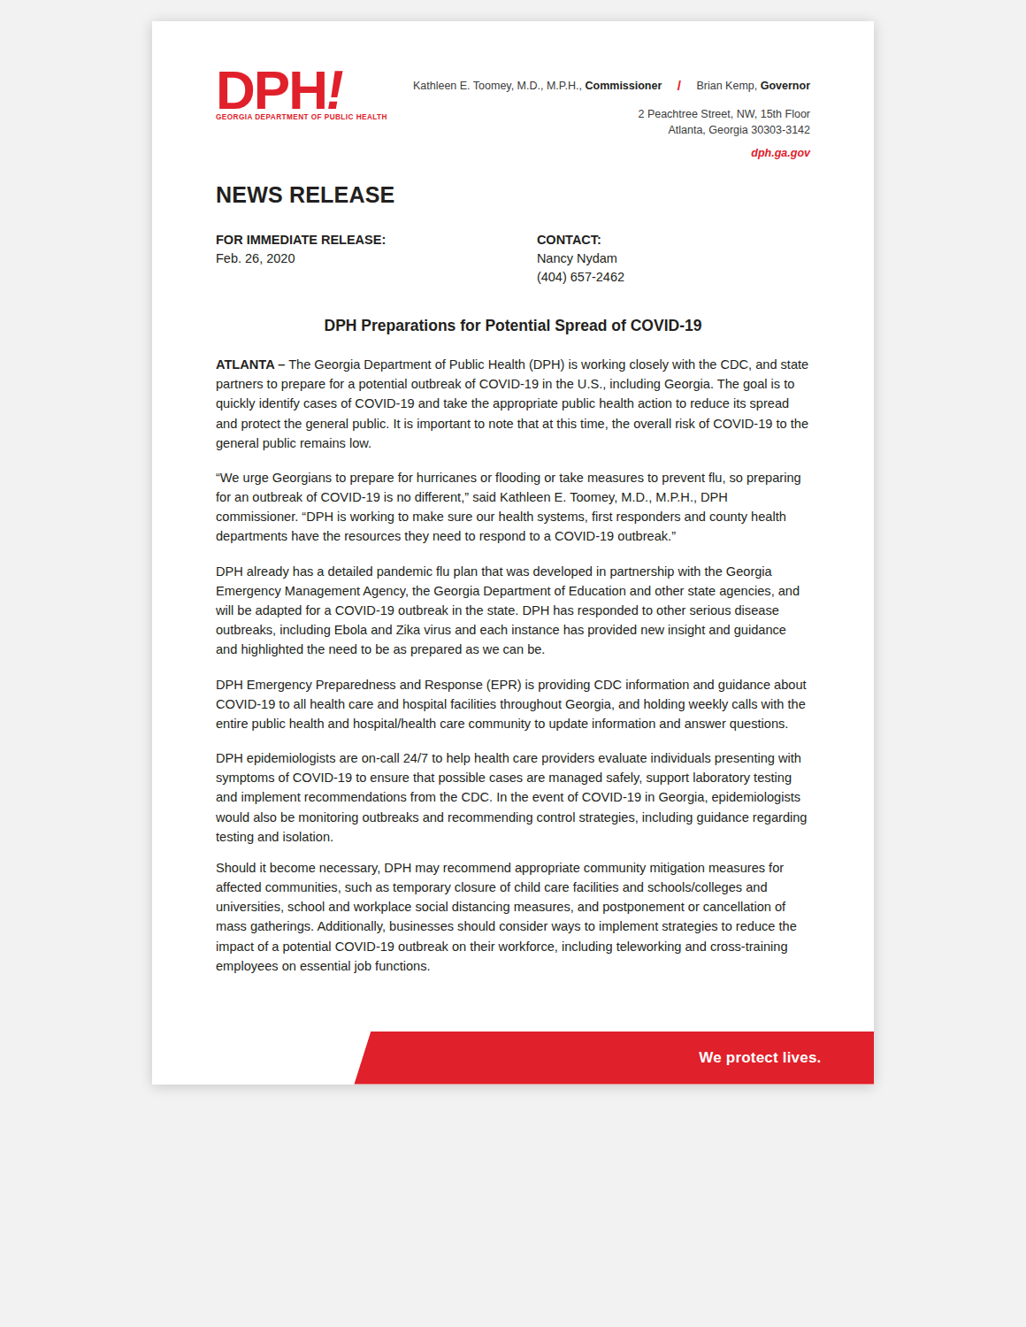DPH! Georgia Department of Public Health
Kathleen E. Toomey, M.D., M.P.H., Commissioner / Brian Kemp, Governor
2 Peachtree Street, NW, 15th Floor
Atlanta, Georgia 30303-3142
dph.ga.gov
NEWS RELEASE
FOR IMMEDIATE RELEASE:
Feb. 26, 2020
CONTACT:
Nancy Nydam
(404) 657-2462
DPH Preparations for Potential Spread of COVID-19
ATLANTA – The Georgia Department of Public Health (DPH) is working closely with the CDC, and state partners to prepare for a potential outbreak of COVID-19 in the U.S., including Georgia. The goal is to quickly identify cases of COVID-19 and take the appropriate public health action to reduce its spread and protect the general public. It is important to note that at this time, the overall risk of COVID-19 to the general public remains low.
“We urge Georgians to prepare for hurricanes or flooding or take measures to prevent flu, so preparing for an outbreak of COVID-19 is no different,” said Kathleen E. Toomey, M.D., M.P.H., DPH commissioner. “DPH is working to make sure our health systems, first responders and county health departments have the resources they need to respond to a COVID-19 outbreak.”
DPH already has a detailed pandemic flu plan that was developed in partnership with the Georgia Emergency Management Agency, the Georgia Department of Education and other state agencies, and will be adapted for a COVID-19 outbreak in the state. DPH has responded to other serious disease outbreaks, including Ebola and Zika virus and each instance has provided new insight and guidance and highlighted the need to be as prepared as we can be.
DPH Emergency Preparedness and Response (EPR) is providing CDC information and guidance about COVID-19 to all health care and hospital facilities throughout Georgia, and holding weekly calls with the entire public health and hospital/health care community to update information and answer questions.
DPH epidemiologists are on-call 24/7 to help health care providers evaluate individuals presenting with symptoms of COVID-19 to ensure that possible cases are managed safely, support laboratory testing and implement recommendations from the CDC. In the event of COVID-19 in Georgia, epidemiologists would also be monitoring outbreaks and recommending control strategies, including guidance regarding testing and isolation.
Should it become necessary, DPH may recommend appropriate community mitigation measures for affected communities, such as temporary closure of child care facilities and schools/colleges and universities, school and workplace social distancing measures, and postponement or cancellation of mass gatherings. Additionally, businesses should consider ways to implement strategies to reduce the impact of a potential COVID-19 outbreak on their workforce, including teleworking and cross-training employees on essential job functions.
We protect lives.